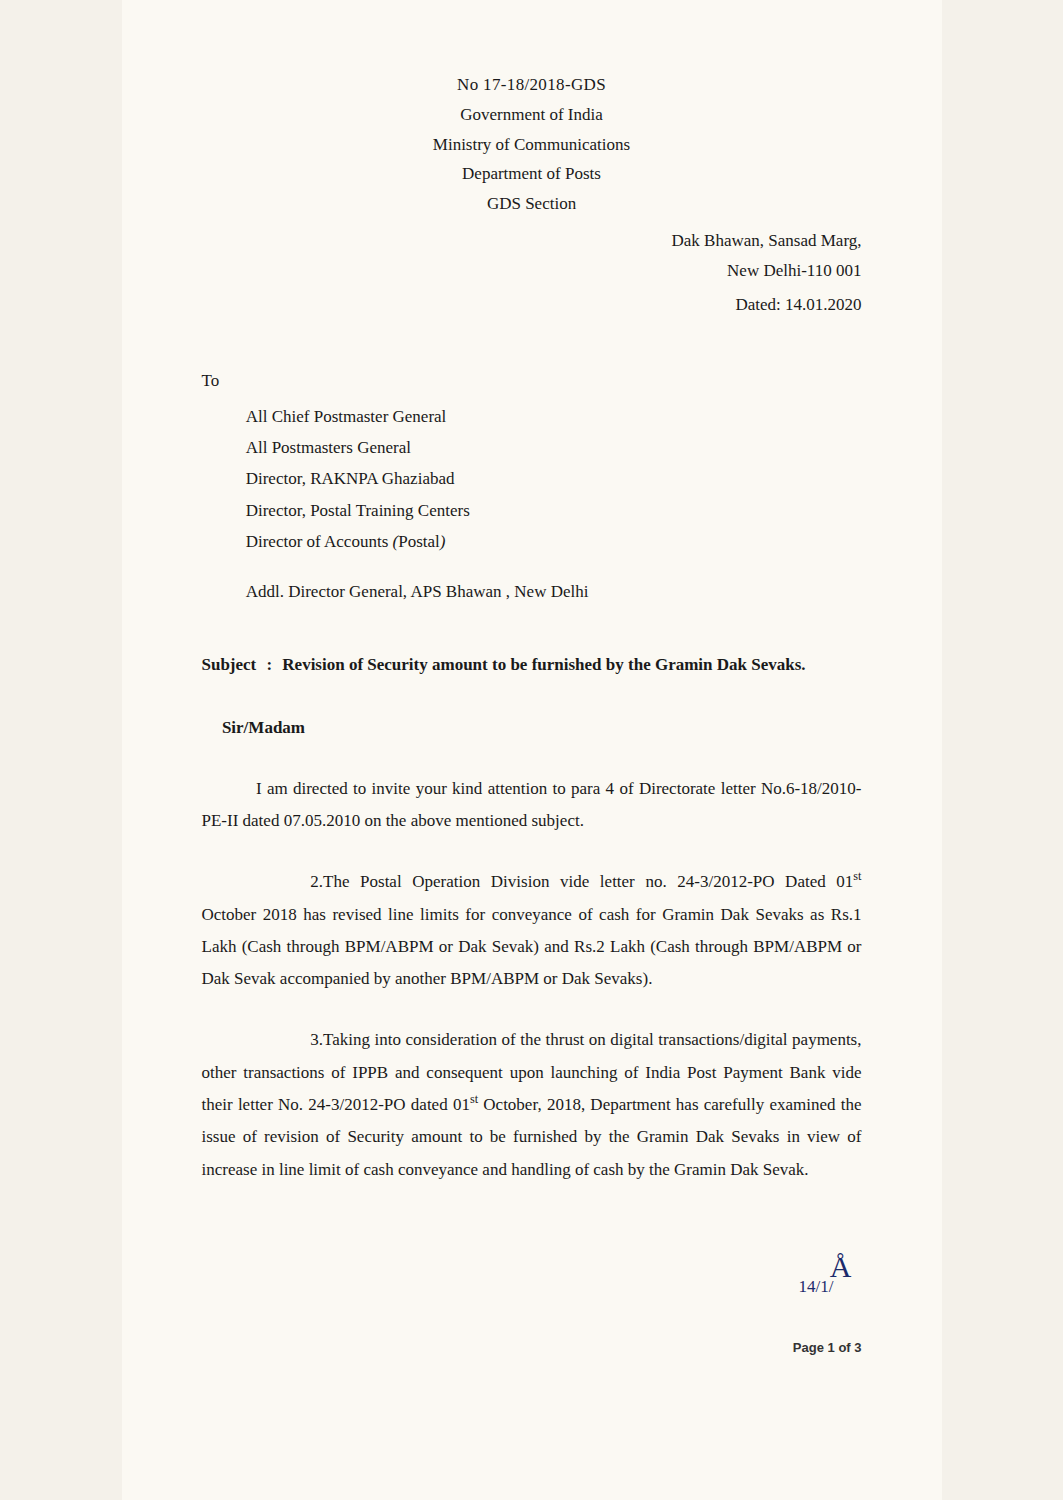No 17-18/2018-GDS
Government of India
Ministry of Communications
Department of Posts
GDS Section
Dak Bhawan, Sansad Marg,
New Delhi-110 001
Dated: 14.01.2020
To
All Chief Postmaster General
All Postmasters General
Director, RAKNPA Ghaziabad
Director, Postal Training Centers
Director of Accounts (Postal)
Addl. Director General, APS Bhawan , New Delhi
Subject : Revision of Security amount to be furnished by the Gramin Dak Sevaks.
Sir/Madam
I am directed to invite your kind attention to para 4 of Directorate letter No.6-18/2010-PE-II dated 07.05.2010 on the above mentioned subject.
2. The Postal Operation Division vide letter no. 24-3/2012-PO Dated 01st October 2018 has revised line limits for conveyance of cash for Gramin Dak Sevaks as Rs.1 Lakh (Cash through BPM/ABPM or Dak Sevak) and Rs.2 Lakh (Cash through BPM/ABPM or Dak Sevak accompanied by another BPM/ABPM or Dak Sevaks).
3. Taking into consideration of the thrust on digital transactions/digital payments, other transactions of IPPB and consequent upon launching of India Post Payment Bank vide their letter No. 24-3/2012-PO dated 01st October, 2018, Department has carefully examined the issue of revision of Security amount to be furnished by the Gramin Dak Sevaks in view of increase in line limit of cash conveyance and handling of cash by the Gramin Dak Sevak.
Å 14/1/
Page 1 of 3